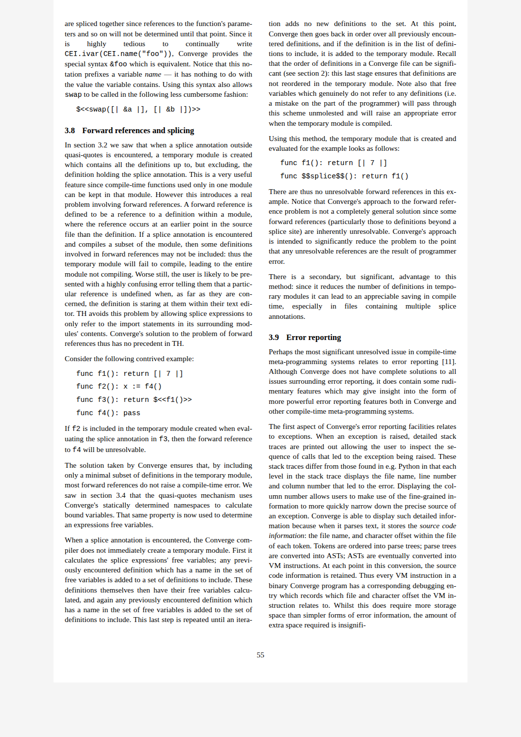are spliced together since references to the function's parameters and so on will not be determined until that point. Since it is highly tedious to continually write CEI.ivar(CEI.name(​"foo")), Converge provides the special syntax &foo which is equivalent. Notice that this notation prefixes a variable name — it has nothing to do with the value the variable contains. Using this syntax also allows swap to be called in the following less cumbersome fashion:
$<<swap([| &a |], [| &b |])>>
3.8 Forward references and splicing
In section 3.2 we saw that when a splice annotation outside quasi-quotes is encountered, a temporary module is created which contains all the definitions up to, but excluding, the definition holding the splice annotation. This is a very useful feature since compile-time functions used only in one module can be kept in that module. However this introduces a real problem involving forward references. A forward reference is defined to be a reference to a definition within a module, where the reference occurs at an earlier point in the source file than the definition. If a splice annotation is encountered and compiles a subset of the module, then some definitions involved in forward references may not be included: thus the temporary module will fail to compile, leading to the entire module not compiling. Worse still, the user is likely to be presented with a highly confusing error telling them that a particular reference is undefined when, as far as they are concerned, the definition is staring at them within their text editor. TH avoids this problem by allowing splice expressions to only refer to the import statements in its surrounding modules' contents. Converge's solution to the problem of forward references thus has no precedent in TH.
Consider the following contrived example:
func f1(): return [| 7 |]
func f2(): x := f4()
func f3(): return $<<f1()>>
func f4(): pass
If f2 is included in the temporary module created when evaluating the splice annotation in f3, then the forward reference to f4 will be unresolvable.
The solution taken by Converge ensures that, by including only a minimal subset of definitions in the temporary module, most forward references do not raise a compile-time error. We saw in section 3.4 that the quasi-quotes mechanism uses Converge's statically determined namespaces to calculate bound variables. That same property is now used to determine an expressions free variables.
When a splice annotation is encountered, the Converge compiler does not immediately create a temporary module. First it calculates the splice expressions' free variables; any previously encountered definition which has a name in the set of free variables is added to a set of definitions to include. These definitions themselves then have their free variables calculated, and again any previously encountered definition which has a name in the set of free variables is added to the set of definitions to include. This last step is repeated until an iteration adds no new definitions to the set. At this point, Converge then goes back in order over all previously encountered definitions, and if the definition is in the list of definitions to include, it is added to the temporary module. Recall that the order of definitions in a Converge file can be significant (see section 2): this last stage ensures that definitions are not reordered in the temporary module. Note also that free variables which genuinely do not refer to any definitions (i.e. a mistake on the part of the programmer) will pass through this scheme unmolested and will raise an appropriate error when the temporary module is compiled.
Using this method, the temporary module that is created and evaluated for the example looks as follows:
func f1(): return [| 7 |]
func $$splice$$(): return f1()
There are thus no unresolvable forward references in this example. Notice that Converge's approach to the forward reference problem is not a completely general solution since some forward references (particularly those to definitions beyond a splice site) are inherently unresolvable. Converge's approach is intended to significantly reduce the problem to the point that any unresolvable references are the result of programmer error.
There is a secondary, but significant, advantage to this method: since it reduces the number of definitions in temporary modules it can lead to an appreciable saving in compile time, especially in files containing multiple splice annotations.
3.9 Error reporting
Perhaps the most significant unresolved issue in compile-time meta-programming systems relates to error reporting [11]. Although Converge does not have complete solutions to all issues surrounding error reporting, it does contain some rudimentary features which may give insight into the form of more powerful error reporting features both in Converge and other compile-time meta-programming systems.
The first aspect of Converge's error reporting facilities relates to exceptions. When an exception is raised, detailed stack traces are printed out allowing the user to inspect the sequence of calls that led to the exception being raised. These stack traces differ from those found in e.g. Python in that each level in the stack trace displays the file name, line number and column number that led to the error. Displaying the column number allows users to make use of the fine-grained information to more quickly narrow down the precise source of an exception. Converge is able to display such detailed information because when it parses text, it stores the source code information: the file name, and character offset within the file of each token. Tokens are ordered into parse trees; parse trees are converted into ASTs; ASTs are eventually converted into VM instructions. At each point in this conversion, the source code information is retained. Thus every VM instruction in a binary Converge program has a corresponding debugging entry which records which file and character offset the VM instruction relates to. Whilst this does require more storage space than simpler forms of error information, the amount of extra space required is insignifi-
55